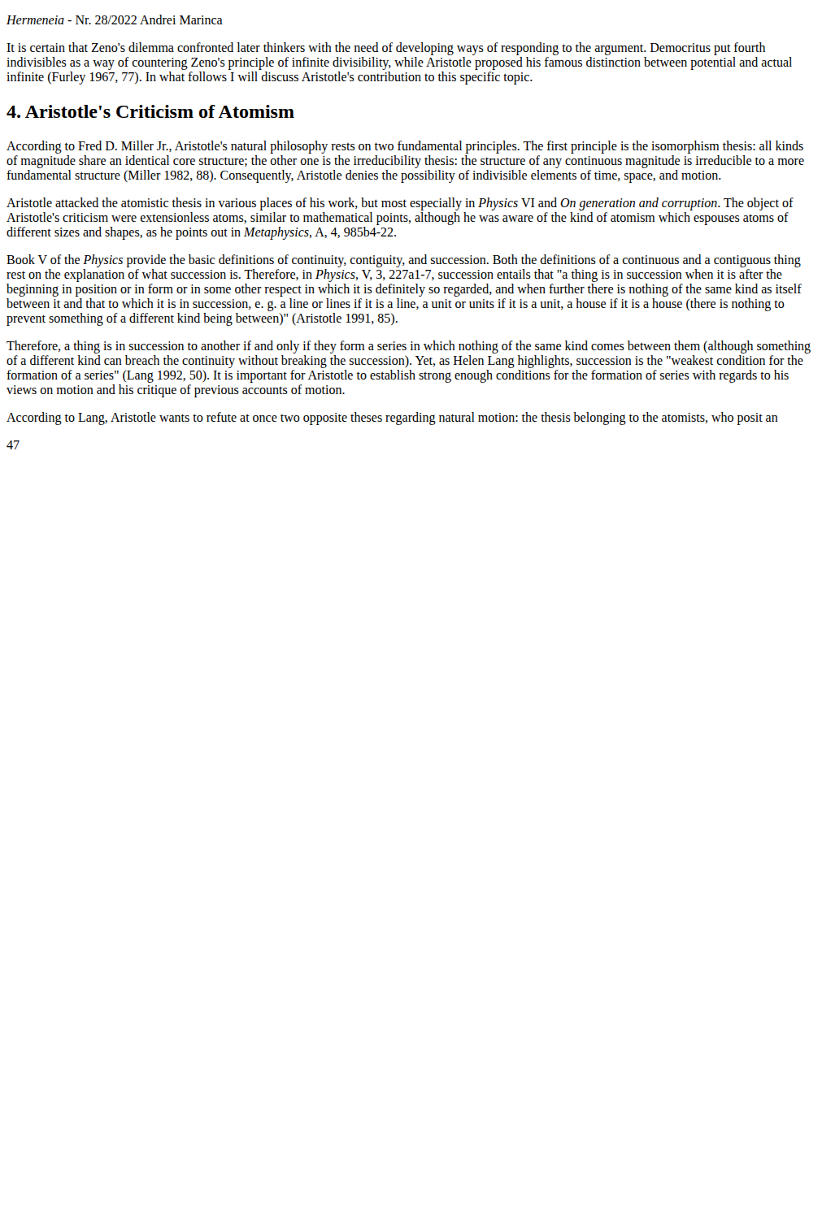Hermeneia - Nr. 28/2022 Andrei Marinca
It is certain that Zeno's dilemma confronted later thinkers with the need of developing ways of responding to the argument. Democritus put fourth indivisibles as a way of countering Zeno's principle of infinite divisibility, while Aristotle proposed his famous distinction between potential and actual infinite (Furley 1967, 77). In what follows I will discuss Aristotle's contribution to this specific topic.
4. Aristotle's Criticism of Atomism
According to Fred D. Miller Jr., Aristotle's natural philosophy rests on two fundamental principles. The first principle is the isomorphism thesis: all kinds of magnitude share an identical core structure; the other one is the irreducibility thesis: the structure of any continuous magnitude is irreducible to a more fundamental structure (Miller 1982, 88). Consequently, Aristotle denies the possibility of indivisible elements of time, space, and motion.
Aristotle attacked the atomistic thesis in various places of his work, but most especially in Physics VI and On generation and corruption. The object of Aristotle's criticism were extensionless atoms, similar to mathematical points, although he was aware of the kind of atomism which espouses atoms of different sizes and shapes, as he points out in Metaphysics, A, 4, 985b4-22.
Book V of the Physics provide the basic definitions of continuity, contiguity, and succession. Both the definitions of a continuous and a contiguous thing rest on the explanation of what succession is. Therefore, in Physics, V, 3, 227a1-7, succession entails that "a thing is in succession when it is after the beginning in position or in form or in some other respect in which it is definitely so regarded, and when further there is nothing of the same kind as itself between it and that to which it is in succession, e. g. a line or lines if it is a line, a unit or units if it is a unit, a house if it is a house (there is nothing to prevent something of a different kind being between)" (Aristotle 1991, 85).
Therefore, a thing is in succession to another if and only if they form a series in which nothing of the same kind comes between them (although something of a different kind can breach the continuity without breaking the succession). Yet, as Helen Lang highlights, succession is the "weakest condition for the formation of a series" (Lang 1992, 50). It is important for Aristotle to establish strong enough conditions for the formation of series with regards to his views on motion and his critique of previous accounts of motion.
According to Lang, Aristotle wants to refute at once two opposite theses regarding natural motion: the thesis belonging to the atomists, who posit an
47